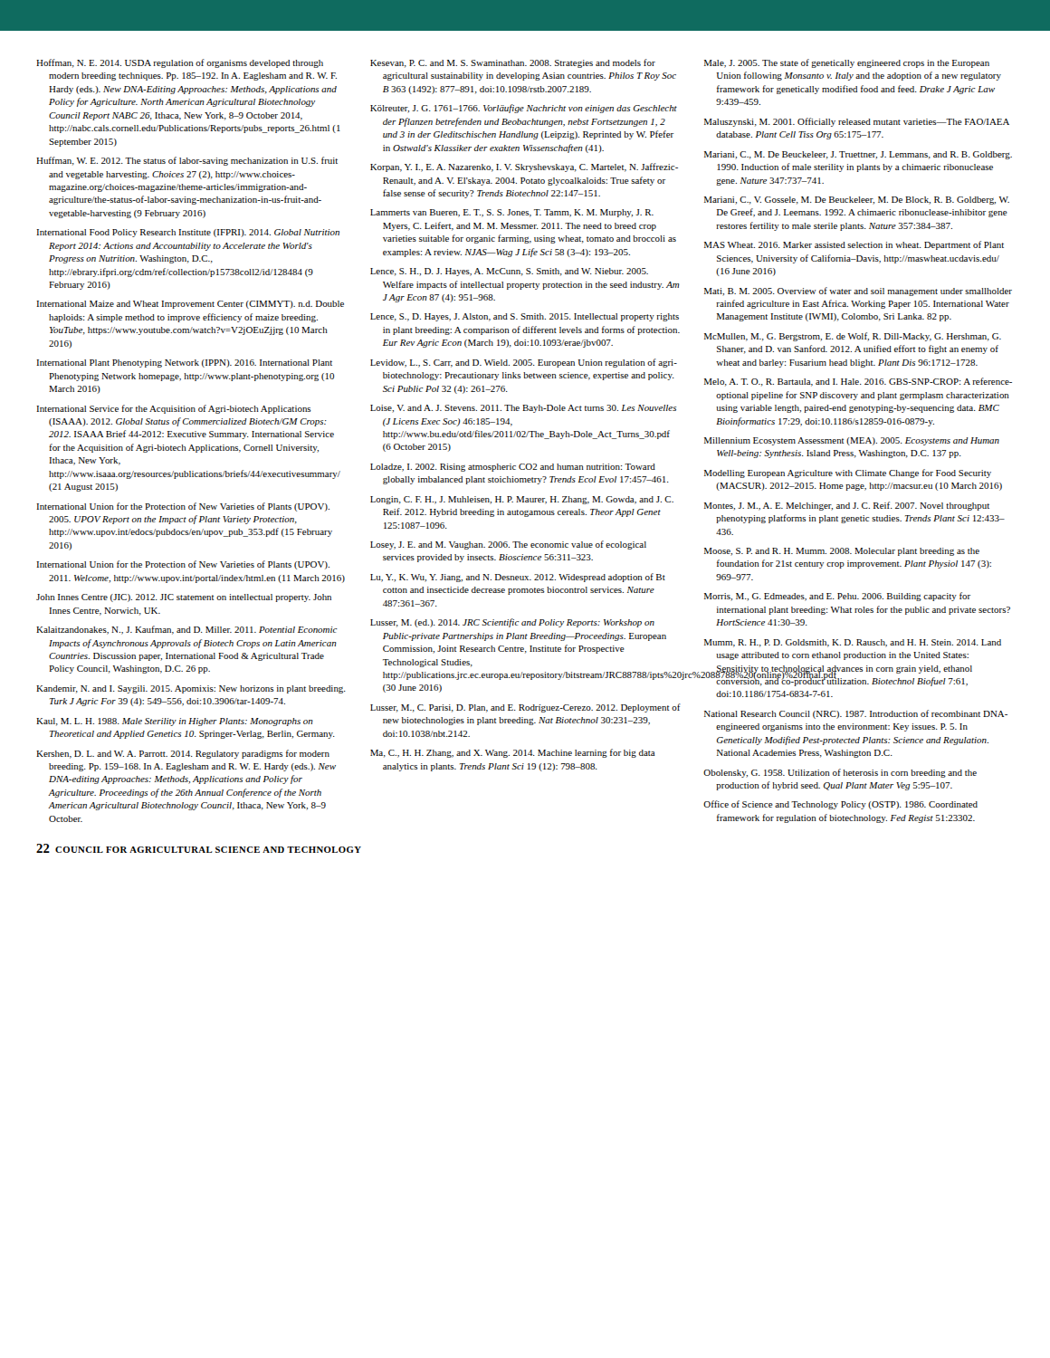Hoffman, N. E. 2014. USDA regulation of organisms developed through modern breeding techniques. Pp. 185–192. In A. Eaglesham and R. W. F. Hardy (eds.). New DNA-Editing Approaches: Methods, Applications and Policy for Agriculture. North American Agricultural Biotechnology Council Report NABC 26, Ithaca, New York, 8–9 October 2014, http://nabc.cals.cornell.edu/Publications/Reports/pubs_reports_26.html (1 September 2015)
Huffman, W. E. 2012. The status of labor-saving mechanization in U.S. fruit and vegetable harvesting. Choices 27 (2), http://www.choices-magazine.org/choices-magazine/theme-articles/immigration-and-agriculture/the-status-of-labor-saving-mechanization-in-us-fruit-and-vegetable-harvesting (9 February 2016)
International Food Policy Research Institute (IFPRI). 2014. Global Nutrition Report 2014: Actions and Accountability to Accelerate the World's Progress on Nutrition. Washington, D.C., http://ebrary.ifpri.org/cdm/ref/collection/p15738coll2/id/128484 (9 February 2016)
International Maize and Wheat Improvement Center (CIMMYT). n.d. Double haploids: A simple method to improve efficiency of maize breeding. YouTube, https://www.youtube.com/watch?v=V2jOEuZjjrg (10 March 2016)
International Plant Phenotyping Network (IPPN). 2016. International Plant Phenotyping Network homepage, http://www.plant-phenotyping.org (10 March 2016)
International Service for the Acquisition of Agri-biotech Applications (ISAAA). 2012. Global Status of Commercialized Biotech/GM Crops: 2012. ISAAA Brief 44-2012: Executive Summary. International Service for the Acquisition of Agri-biotech Applications, Cornell University, Ithaca, New York, http://www.isaaa.org/resources/publications/briefs/44/executivesummary/ (21 August 2015)
International Union for the Protection of New Varieties of Plants (UPOV). 2005. UPOV Report on the Impact of Plant Variety Protection, http://www.upov.int/edocs/pubdocs/en/upov_pub_353.pdf (15 February 2016)
International Union for the Protection of New Varieties of Plants (UPOV). 2011. Welcome, http://www.upov.int/portal/index/html.en (11 March 2016)
John Innes Centre (JIC). 2012. JIC statement on intellectual property. John Innes Centre, Norwich, UK.
Kalaitzandonakes, N., J. Kaufman, and D. Miller. 2011. Potential Economic Impacts of Asynchronous Approvals of Biotech Crops on Latin American Countries. Discussion paper, International Food & Agricultural Trade Policy Council, Washington, D.C. 26 pp.
Kandemir, N. and I. Saygili. 2015. Apomixis: New horizons in plant breeding. Turk J Agric For 39 (4): 549–556, doi:10.3906/tar-1409-74.
Kaul, M. L. H. 1988. Male Sterility in Higher Plants: Monographs on Theoretical and Applied Genetics 10. Springer-Verlag, Berlin, Germany.
Kershen, D. L. and W. A. Parrott. 2014. Regulatory paradigms for modern breeding. Pp. 159–168. In A. Eaglesham and R. W. E. Hardy (eds.). New DNA-editing Approaches: Methods, Applications and Policy for Agriculture. Proceedings of the 26th Annual Conference of the North American Agricultural Biotechnology Council, Ithaca, New York, 8–9 October.
Kesevan, P. C. and M. S. Swaminathan. 2008. Strategies and models for agricultural sustainability in developing Asian countries. Philos T Roy Soc B 363 (1492): 877–891, doi:10.1098/rstb.2007.2189.
Kölreuter, J. G. 1761–1766. Vorläufige Nachricht von einigen das Geschlecht der Pflanzen betrefenden und Beobachtungen, nebst Fortsetzungen 1, 2 und 3 in der Gleditschischen Handlung (Leipzig). Reprinted by W. Pfefer in Ostwald's Klassiker der exakten Wissenschaften (41).
Korpan, Y. I., E. A. Nazarenko, I. V. Skryshevskaya, C. Martelet, N. Jaffrezic-Renault, and A. V. El'skaya. 2004. Potato glycoalkaloids: True safety or false sense of security? Trends Biotechnol 22:147–151.
Lammerts van Bueren, E. T., S. S. Jones, T. Tamm, K. M. Murphy, J. R. Myers, C. Leifert, and M. M. Messmer. 2011. The need to breed crop varieties suitable for organic farming, using wheat, tomato and broccoli as examples: A review. NJAS—Wag J Life Sci 58 (3–4): 193–205.
Lence, S. H., D. J. Hayes, A. McCunn, S. Smith, and W. Niebur. 2005. Welfare impacts of intellectual property protection in the seed industry. Am J Agr Econ 87 (4): 951–968.
Lence, S., D. Hayes, J. Alston, and S. Smith. 2015. Intellectual property rights in plant breeding: A comparison of different levels and forms of protection. Eur Rev Agric Econ (March 19), doi:10.1093/erae/jbv007.
Levidow, L., S. Carr, and D. Wield. 2005. European Union regulation of agri-biotechnology: Precautionary links between science, expertise and policy. Sci Public Pol 32 (4): 261–276.
Loise, V. and A. J. Stevens. 2011. The Bayh-Dole Act turns 30. Les Nouvelles (J Licens Exec Soc) 46:185–194, http://www.bu.edu/otd/files/2011/02/The_Bayh-Dole_Act_Turns_30.pdf (6 October 2015)
Loladze, I. 2002. Rising atmospheric CO2 and human nutrition: Toward globally imbalanced plant stoichiometry? Trends Ecol Evol 17:457–461.
Longin, C. F. H., J. Muhleisen, H. P. Maurer, H. Zhang, M. Gowda, and J. C. Reif. 2012. Hybrid breeding in autogamous cereals. Theor Appl Genet 125:1087–1096.
Losey, J. E. and M. Vaughan. 2006. The economic value of ecological services provided by insects. Bioscience 56:311–323.
Lu, Y., K. Wu, Y. Jiang, and N. Desneux. 2012. Widespread adoption of Bt cotton and insecticide decrease promotes biocontrol services. Nature 487:361–367.
Lusser, M. (ed.). 2014. JRC Scientific and Policy Reports: Workshop on Public-private Partnerships in Plant Breeding—Proceedings. European Commission, Joint Research Centre, Institute for Prospective Technological Studies, http://publications.jrc.ec.europa.eu/repository/bitstream/JRC88788/ipts%20jrc%2088788%20(online)%20final.pdf (30 June 2016)
Lusser, M., C. Parisi, D. Plan, and E. Rodríguez-Cerezo. 2012. Deployment of new biotechnologies in plant breeding. Nat Biotechnol 30:231–239, doi:10.1038/nbt.2142.
Ma, C., H. H. Zhang, and X. Wang. 2014. Machine learning for big data analytics in plants. Trends Plant Sci 19 (12): 798–808.
Male, J. 2005. The state of genetically engineered crops in the European Union following Monsanto v. Italy and the adoption of a new regulatory framework for genetically modified food and feed. Drake J Agric Law 9:439–459.
Maluszynski, M. 2001. Officially released mutant varieties—The FAO/IAEA database. Plant Cell Tiss Org 65:175–177.
Mariani, C., M. De Beuckeleer, J. Truettner, J. Lemmans, and R. B. Goldberg. 1990. Induction of male sterility in plants by a chimaeric ribonuclease gene. Nature 347:737–741.
Mariani, C., V. Gossele, M. De Beuckeleer, M. De Block, R. B. Goldberg, W. De Greef, and J. Leemans. 1992. A chimaeric ribonuclease-inhibitor gene restores fertility to male sterile plants. Nature 357:384–387.
MAS Wheat. 2016. Marker assisted selection in wheat. Department of Plant Sciences, University of California–Davis, http://maswheat.ucdavis.edu/ (16 June 2016)
Mati, B. M. 2005. Overview of water and soil management under smallholder rainfed agriculture in East Africa. Working Paper 105. International Water Management Institute (IWMI), Colombo, Sri Lanka. 82 pp.
McMullen, M., G. Bergstrom, E. de Wolf, R. Dill-Macky, G. Hershman, G. Shaner, and D. van Sanford. 2012. A unified effort to fight an enemy of wheat and barley: Fusarium head blight. Plant Dis 96:1712–1728.
Melo, A. T. O., R. Bartaula, and I. Hale. 2016. GBS-SNP-CROP: A reference-optional pipeline for SNP discovery and plant germplasm characterization using variable length, paired-end genotyping-by-sequencing data. BMC Bioinformatics 17:29, doi:10.1186/s12859-016-0879-y.
Millennium Ecosystem Assessment (MEA). 2005. Ecosystems and Human Well-being: Synthesis. Island Press, Washington, D.C. 137 pp.
Modelling European Agriculture with Climate Change for Food Security (MACSUR). 2012–2015. Home page, http://macsur.eu (10 March 2016)
Montes, J. M., A. E. Melchinger, and J. C. Reif. 2007. Novel throughput phenotyping platforms in plant genetic studies. Trends Plant Sci 12:433–436.
Moose, S. P. and R. H. Mumm. 2008. Molecular plant breeding as the foundation for 21st century crop improvement. Plant Physiol 147 (3): 969–977.
Morris, M., G. Edmeades, and E. Pehu. 2006. Building capacity for international plant breeding: What roles for the public and private sectors? HortScience 41:30–39.
Mumm, R. H., P. D. Goldsmith, K. D. Rausch, and H. H. Stein. 2014. Land usage attributed to corn ethanol production in the United States: Sensitivity to technological advances in corn grain yield, ethanol conversion, and co-product utilization. Biotechnol Biofuel 7:61, doi:10.1186/1754-6834-7-61.
National Research Council (NRC). 1987. Introduction of recombinant DNA-engineered organisms into the environment: Key issues. P. 5. In Genetically Modified Pest-protected Plants: Science and Regulation. National Academies Press, Washington D.C.
Obolensky, G. 1958. Utilization of heterosis in corn breeding and the production of hybrid seed. Qual Plant Mater Veg 5:95–107.
Office of Science and Technology Policy (OSTP). 1986. Coordinated framework for regulation of biotechnology. Fed Regist 51:23302.
22 COUNCIL FOR AGRICULTURAL SCIENCE AND TECHNOLOGY